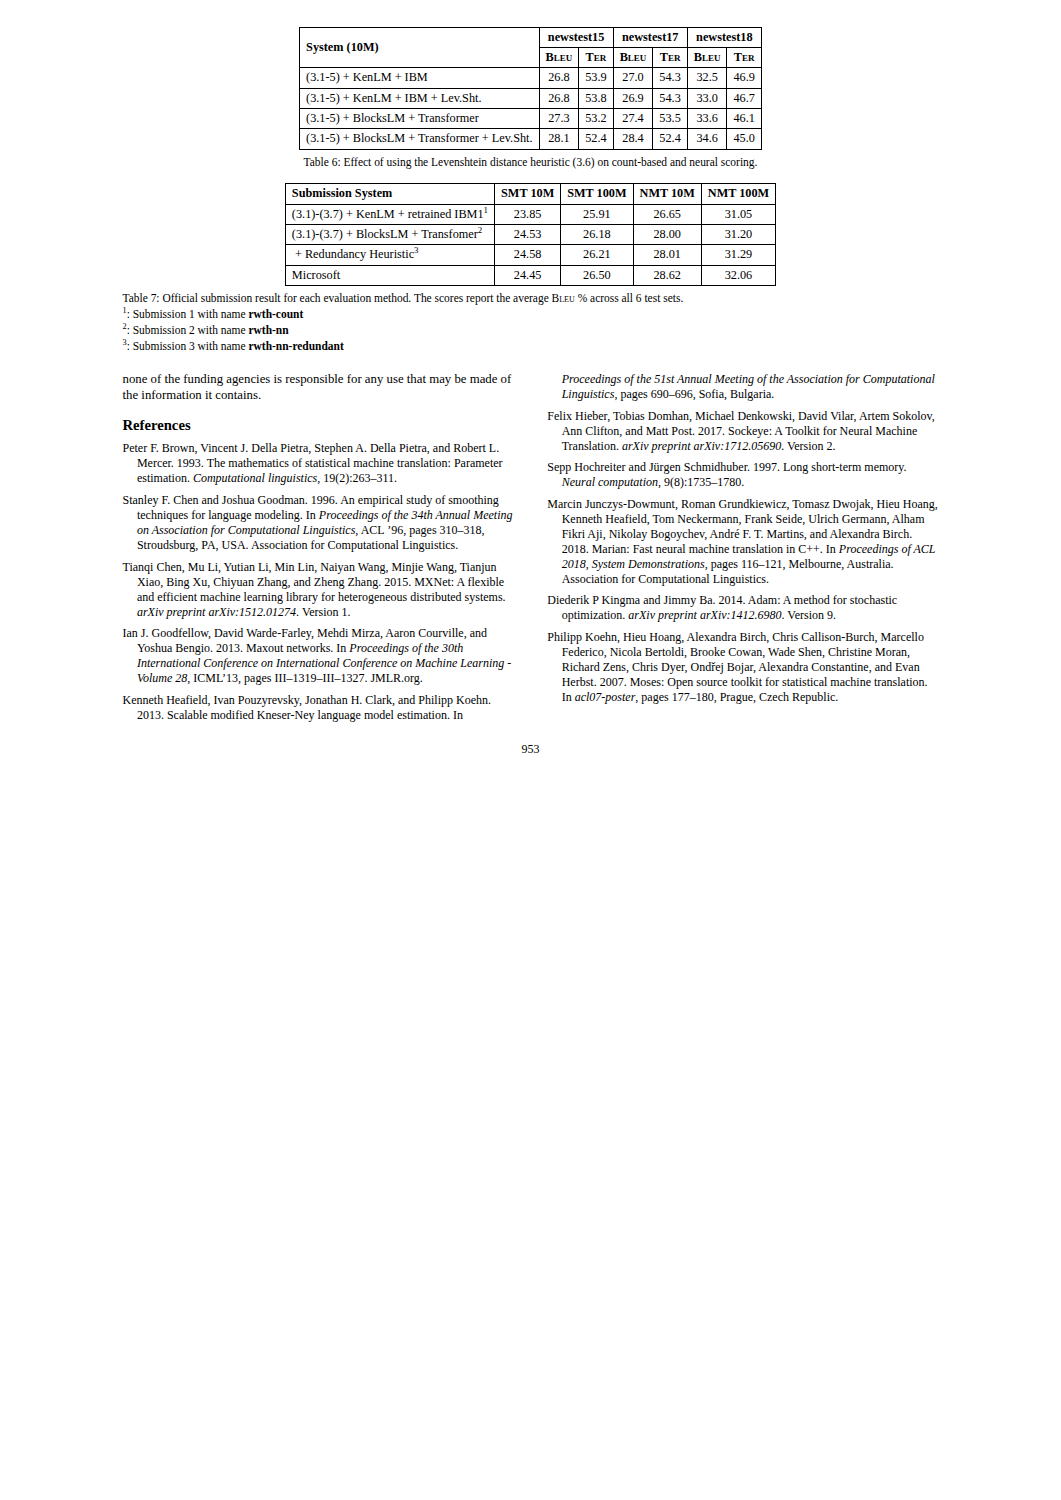| System (10M) | newstest15 | newstest17 | newstest18 |
| --- | --- | --- | --- |
| Bleu | Ter | Bleu | Ter | Bleu | Ter |
| (3.1-5) + KenLM + IBM | 26.8 | 53.9 | 27.0 | 54.3 | 32.5 | 46.9 |
| (3.1-5) + KenLM + IBM + Lev.Sht. | 26.8 | 53.8 | 26.9 | 54.3 | 33.0 | 46.7 |
| (3.1-5) + BlocksLM + Transformer | 27.3 | 53.2 | 27.4 | 53.5 | 33.6 | 46.1 |
| (3.1-5) + BlocksLM + Transformer + Lev.Sht. | 28.1 | 52.4 | 28.4 | 52.4 | 34.6 | 45.0 |
Table 6: Effect of using the Levenshtein distance heuristic (3.6) on count-based and neural scoring.
| Submission System | SMT 10M | SMT 100M | NMT 10M | NMT 100M |
| --- | --- | --- | --- | --- |
| (3.1)-(3.7) + KenLM + retrained IBM1 1 | 23.85 | 25.91 | 26.65 | 31.05 |
| (3.1)-(3.7) + BlocksLM + Transfomer 2 | 24.53 | 26.18 | 28.00 | 31.20 |
| + Redundancy Heuristic 3 | 24.58 | 26.21 | 28.01 | 31.29 |
| Microsoft | 24.45 | 26.50 | 28.62 | 32.06 |
Table 7: Official submission result for each evaluation method. The scores report the average Bleu % across all 6 test sets.
1: Submission 1 with name rwth-count
2: Submission 2 with name rwth-nn
3: Submission 3 with name rwth-nn-redundant
none of the funding agencies is responsible for any use that may be made of the information it contains.
References
Peter F. Brown, Vincent J. Della Pietra, Stephen A. Della Pietra, and Robert L. Mercer. 1993. The mathematics of statistical machine translation: Parameter estimation. Computational linguistics, 19(2):263–311.
Stanley F. Chen and Joshua Goodman. 1996. An empirical study of smoothing techniques for language modeling. In Proceedings of the 34th Annual Meeting on Association for Computational Linguistics, ACL ’96, pages 310–318, Stroudsburg, PA, USA. Association for Computational Linguistics.
Tianqi Chen, Mu Li, Yutian Li, Min Lin, Naiyan Wang, Minjie Wang, Tianjun Xiao, Bing Xu, Chiyuan Zhang, and Zheng Zhang. 2015. MXNet: A flexible and efficient machine learning library for heterogeneous distributed systems. arXiv preprint arXiv:1512.01274. Version 1.
Ian J. Goodfellow, David Warde-Farley, Mehdi Mirza, Aaron Courville, and Yoshua Bengio. 2013. Maxout networks. In Proceedings of the 30th International Conference on International Conference on Machine Learning - Volume 28, ICML’13, pages III–1319–III–1327. JMLR.org.
Kenneth Heafield, Ivan Pouzyrevsky, Jonathan H. Clark, and Philipp Koehn. 2013. Scalable modified Kneser-Ney language model estimation. In Proceedings of the 51st Annual Meeting of the Association for Computational Linguistics, pages 690–696, Sofia, Bulgaria.
Felix Hieber, Tobias Domhan, Michael Denkowski, David Vilar, Artem Sokolov, Ann Clifton, and Matt Post. 2017. Sockeye: A Toolkit for Neural Machine Translation. arXiv preprint arXiv:1712.05690. Version 2.
Sepp Hochreiter and Jürgen Schmidhuber. 1997. Long short-term memory. Neural computation, 9(8):1735–1780.
Marcin Junczys-Dowmunt, Roman Grundkiewicz, Tomasz Dwojak, Hieu Hoang, Kenneth Heafield, Tom Neckermann, Frank Seide, Ulrich Germann, Alham Fikri Aji, Nikolay Bogoychev, André F. T. Martins, and Alexandra Birch. 2018. Marian: Fast neural machine translation in C++. In Proceedings of ACL 2018, System Demonstrations, pages 116–121, Melbourne, Australia. Association for Computational Linguistics.
Diederik P Kingma and Jimmy Ba. 2014. Adam: A method for stochastic optimization. arXiv preprint arXiv:1412.6980. Version 9.
Philipp Koehn, Hieu Hoang, Alexandra Birch, Chris Callison-Burch, Marcello Federico, Nicola Bertoldi, Brooke Cowan, Wade Shen, Christine Moran, Richard Zens, Chris Dyer, Ondřej Bojar, Alexandra Constantine, and Evan Herbst. 2007. Moses: Open source toolkit for statistical machine translation. In acl07-poster, pages 177–180, Prague, Czech Republic.
953